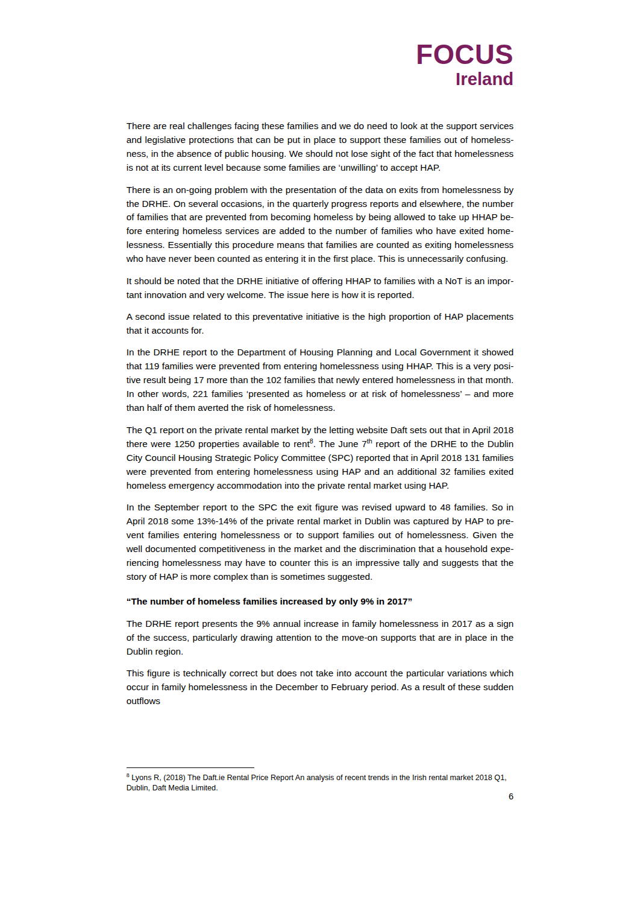FOCUS Ireland
There are real challenges facing these families and we do need to look at the support services and legislative protections that can be put in place to support these families out of homelessness, in the absence of public housing. We should not lose sight of the fact that homelessness is not at its current level because some families are ‘unwilling’ to accept HAP.
There is an on-going problem with the presentation of the data on exits from homelessness by the DRHE. On several occasions, in the quarterly progress reports and elsewhere, the number of families that are prevented from becoming homeless by being allowed to take up HHAP before entering homeless services are added to the number of families who have exited homelessness. Essentially this procedure means that families are counted as exiting homelessness who have never been counted as entering it in the first place. This is unnecessarily confusing.
It should be noted that the DRHE initiative of offering HHAP to families with a NoT is an important innovation and very welcome. The issue here is how it is reported.
A second issue related to this preventative initiative is the high proportion of HAP placements that it accounts for.
In the DRHE report to the Department of Housing Planning and Local Government it showed that 119 families were prevented from entering homelessness using HHAP. This is a very positive result being 17 more than the 102 families that newly entered homelessness in that month. In other words, 221 families ‘presented as homeless or at risk of homelessness’ – and more than half of them averted the risk of homelessness.
The Q1 report on the private rental market by the letting website Daft sets out that in April 2018 there were 1250 properties available to rent8. The June 7th report of the DRHE to the Dublin City Council Housing Strategic Policy Committee (SPC) reported that in April 2018 131 families were prevented from entering homelessness using HAP and an additional 32 families exited homeless emergency accommodation into the private rental market using HAP.
In the September report to the SPC the exit figure was revised upward to 48 families. So in April 2018 some 13%-14% of the private rental market in Dublin was captured by HAP to prevent families entering homelessness or to support families out of homelessness. Given the well documented competitiveness in the market and the discrimination that a household experiencing homelessness may have to counter this is an impressive tally and suggests that the story of HAP is more complex than is sometimes suggested.
“The number of homeless families increased by only 9% in 2017”
The DRHE report presents the 9% annual increase in family homelessness in 2017 as a sign of the success, particularly drawing attention to the move-on supports that are in place in the Dublin region.
This figure is technically correct but does not take into account the particular variations which occur in family homelessness in the December to February period. As a result of these sudden outflows
8 Lyons R, (2018) The Daft.ie Rental Price Report An analysis of recent trends in the Irish rental market 2018 Q1, Dublin, Daft Media Limited.
6